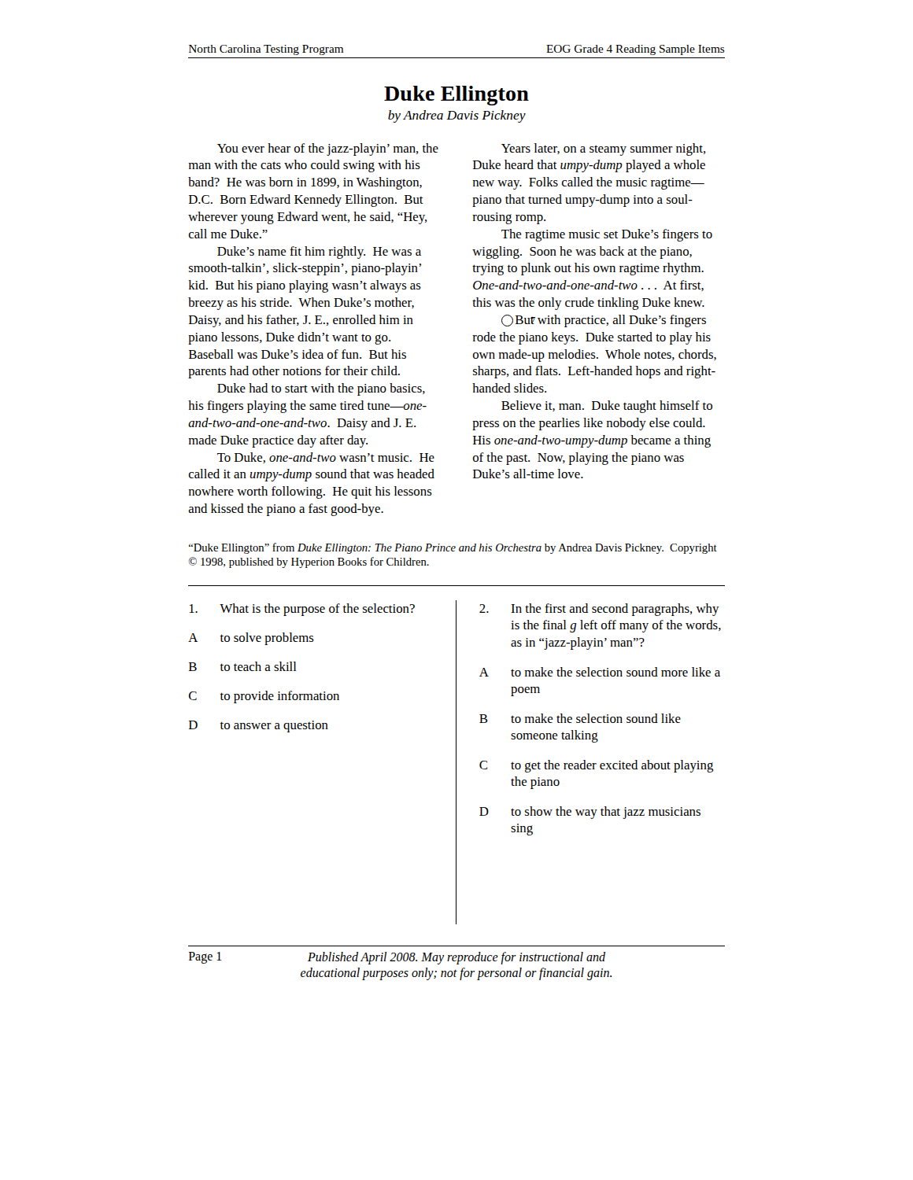North Carolina Testing Program
EOG Grade 4 Reading Sample Items
Duke Ellington
by Andrea Davis Pickney
You ever hear of the jazz-playin’ man, the man with the cats who could swing with his band? He was born in 1899, in Washington, D.C. Born Edward Kennedy Ellington. But wherever young Edward went, he said, “Hey, call me Duke.”
Duke’s name fit him rightly. He was a smooth-talkin’, slick-steppin’, piano-playin’ kid. But his piano playing wasn’t always as breezy as his stride. When Duke’s mother, Daisy, and his father, J. E., enrolled him in piano lessons, Duke didn’t want to go. Baseball was Duke’s idea of fun. But his parents had other notions for their child.
Duke had to start with the piano basics, his fingers playing the same tired tune—one-and-two-and-one-and-two. Daisy and J. E. made Duke practice day after day.
To Duke, one-and-two wasn’t music. He called it an umpy-dump sound that was headed nowhere worth following. He quit his lessons and kissed the piano a fast good-bye.
Years later, on a steamy summer night, Duke heard that umpy-dump played a whole new way. Folks called the music ragtime—piano that turned umpy-dump into a soul-rousing romp.
The ragtime music set Duke’s fingers to wiggling. Soon he was back at the piano, trying to plunk out his own ragtime rhythm. One-and-two-and-one-and-two . . . At first, this was the only crude tinkling Duke knew.
7 But with practice, all Duke’s fingers rode the piano keys. Duke started to play his own made-up melodies. Whole notes, chords, sharps, and flats. Left-handed hops and right-handed slides.
Believe it, man. Duke taught himself to press on the pearlies like nobody else could. His one-and-two-umpy-dump became a thing of the past. Now, playing the piano was Duke’s all-time love.
“Duke Ellington” from Duke Ellington: The Piano Prince and his Orchestra by Andrea Davis Pickney. Copyright © 1998, published by Hyperion Books for Children.
1.
What is the purpose of the selection?
Ato solve problems
Bto teach a skill
Cto provide information
Dto answer a question
2.
In the first and second paragraphs, why is the final g left off many of the words, as in “jazz-playin’ man”?
Ato make the selection sound more like a poem
Bto make the selection sound like someone talking
Cto get the reader excited about playing the piano
Dto show the way that jazz musicians sing
Page 1
Published April 2008. May reproduce for instructional and
educational purposes only; not for personal or financial gain.